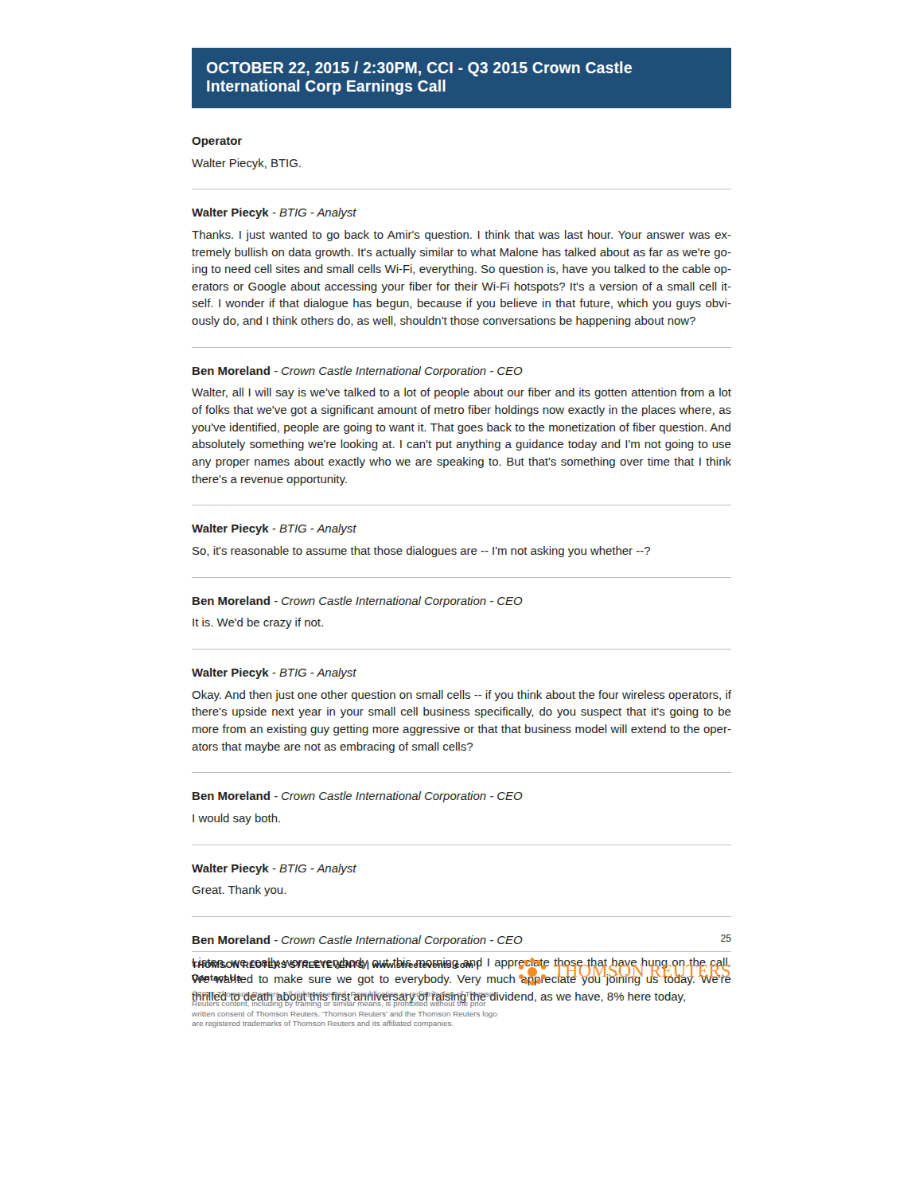OCTOBER 22, 2015 / 2:30PM, CCI - Q3 2015 Crown Castle International Corp Earnings Call
Operator
Walter Piecyk, BTIG.
Walter Piecyk - BTIG - Analyst
Thanks. I just wanted to go back to Amir's question. I think that was last hour. Your answer was extremely bullish on data growth. It's actually similar to what Malone has talked about as far as we're going to need cell sites and small cells Wi-Fi, everything. So question is, have you talked to the cable operators or Google about accessing your fiber for their Wi-Fi hotspots? It's a version of a small cell itself. I wonder if that dialogue has begun, because if you believe in that future, which you guys obviously do, and I think others do, as well, shouldn't those conversations be happening about now?
Ben Moreland - Crown Castle International Corporation - CEO
Walter, all I will say is we've talked to a lot of people about our fiber and its gotten attention from a lot of folks that we've got a significant amount of metro fiber holdings now exactly in the places where, as you've identified, people are going to want it. That goes back to the monetization of fiber question. And absolutely something we're looking at. I can't put anything a guidance today and I'm not going to use any proper names about exactly who we are speaking to. But that's something over time that I think there's a revenue opportunity.
Walter Piecyk - BTIG - Analyst
So, it's reasonable to assume that those dialogues are -- I'm not asking you whether --?
Ben Moreland - Crown Castle International Corporation - CEO
It is. We'd be crazy if not.
Walter Piecyk - BTIG - Analyst
Okay. And then just one other question on small cells -- if you think about the four wireless operators, if there's upside next year in your small cell business specifically, do you suspect that it's going to be more from an existing guy getting more aggressive or that that business model will extend to the operators that maybe are not as embracing of small cells?
Ben Moreland - Crown Castle International Corporation - CEO
I would say both.
Walter Piecyk - BTIG - Analyst
Great. Thank you.
Ben Moreland - Crown Castle International Corporation - CEO
Listen, we really wore everybody out this morning and I appreciate those that have hung on the call. We wanted to make sure we got to everybody. Very much appreciate you joining us today. We're thrilled to death about this first anniversary of raising the dividend, as we have, 8% here today,
25
THOMSON REUTERS STREETEVENTS | www.streetevents.com | Contact Us
©2015 Thomson Reuters. All rights reserved. Republication or redistribution of Thomson Reuters content, including by framing or similar means, is prohibited without the prior written consent of Thomson Reuters. 'Thomson Reuters' and the Thomson Reuters logo are registered trademarks of Thomson Reuters and its affiliated companies.
THOMSON REUTERS